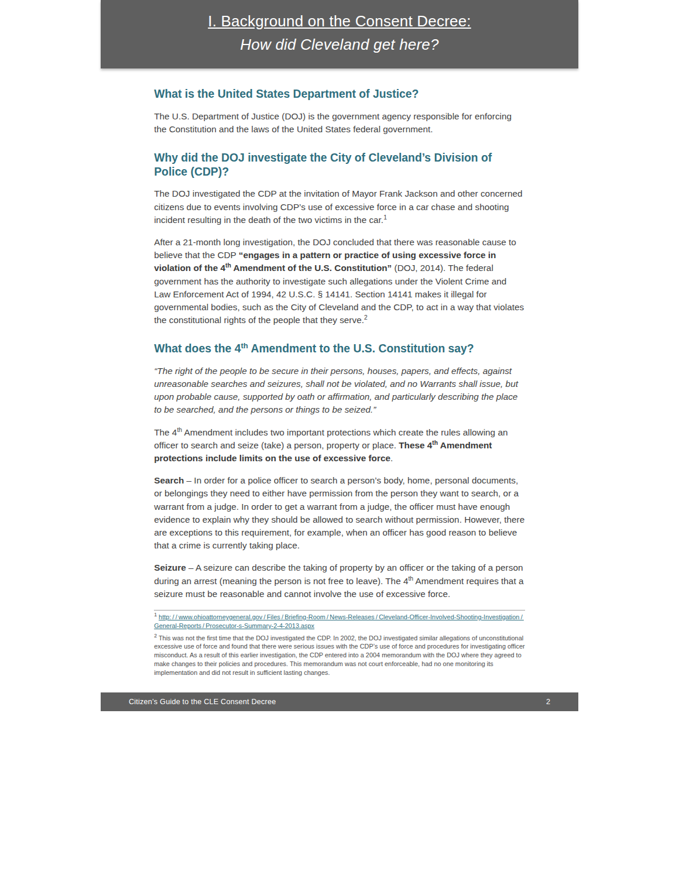I. Background on the Consent Decree: How did Cleveland get here?
What is the United States Department of Justice?
The U.S. Department of Justice (DOJ) is the government agency responsible for enforcing the Constitution and the laws of the United States federal government.
Why did the DOJ investigate the City of Cleveland’s Division of Police (CDP)?
The DOJ investigated the CDP at the invitation of Mayor Frank Jackson and other concerned citizens due to events involving CDP’s use of excessive force in a car chase and shooting incident resulting in the death of the two victims in the car.1
After a 21-month long investigation, the DOJ concluded that there was reasonable cause to believe that the CDP “engages in a pattern or practice of using excessive force in violation of the 4th Amendment of the U.S. Constitution” (DOJ, 2014). The federal government has the authority to investigate such allegations under the Violent Crime and Law Enforcement Act of 1994, 42 U.S.C. § 14141. Section 14141 makes it illegal for governmental bodies, such as the City of Cleveland and the CDP, to act in a way that violates the constitutional rights of the people that they serve.2
What does the 4th Amendment to the U.S. Constitution say?
“The right of the people to be secure in their persons, houses, papers, and effects, against unreasonable searches and seizures, shall not be violated, and no Warrants shall issue, but upon probable cause, supported by oath or affirmation, and particularly describing the place to be searched, and the persons or things to be seized.”
The 4th Amendment includes two important protections which create the rules allowing an officer to search and seize (take) a person, property or place. These 4th Amendment protections include limits on the use of excessive force.
Search – In order for a police officer to search a person’s body, home, personal documents, or belongings they need to either have permission from the person they want to search, or a warrant from a judge. In order to get a warrant from a judge, the officer must have enough evidence to explain why they should be allowed to search without permission. However, there are exceptions to this requirement, for example, when an officer has good reason to believe that a crime is currently taking place.
Seizure – A seizure can describe the taking of property by an officer or the taking of a person during an arrest (meaning the person is not free to leave). The 4th Amendment requires that a seizure must be reasonable and cannot involve the use of excessive force.
1 http: / / www.ohioattorneygeneral.gov / Files / Briefing-Room / News-Releases / Cleveland-Officer-Involved-Shooting-Investigation / General-Reports / Prosecutor-s-Summary-2-4-2013.aspx
2 This was not the first time that the DOJ investigated the CDP. In 2002, the DOJ investigated similar allegations of unconstitutional excessive use of force and found that there were serious issues with the CDP’s use of force and procedures for investigating officer misconduct. As a result of this earlier investigation, the CDP entered into a 2004 memorandum with the DOJ where they agreed to make changes to their policies and procedures. This memorandum was not court enforceable, had no one monitoring its implementation and did not result in sufficient lasting changes.
Citizen’s Guide to the CLE Consent Decree 2